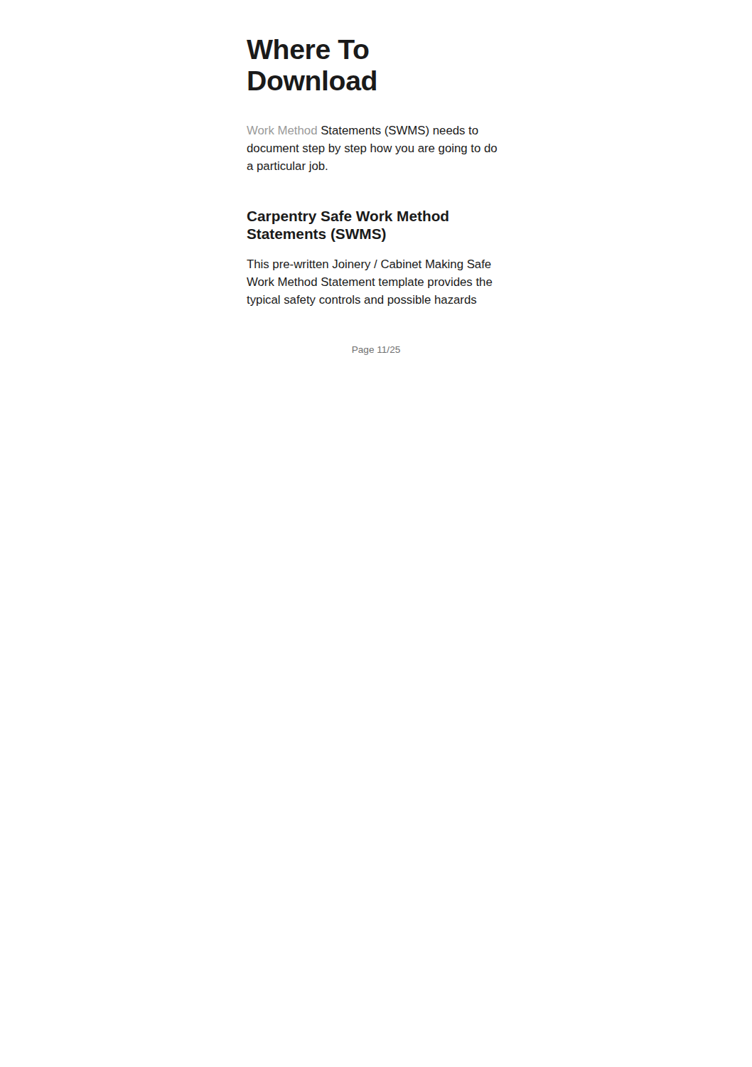Where To Download
Work Method Statements (SWMS) needs to document step by step how you are going to do a particular job.
Carpentry Safe Work Method Statements (SWMS)
This pre-written Joinery / Cabinet Making Safe Work Method Statement template provides the typical safety controls and possible hazards
Page 11/25